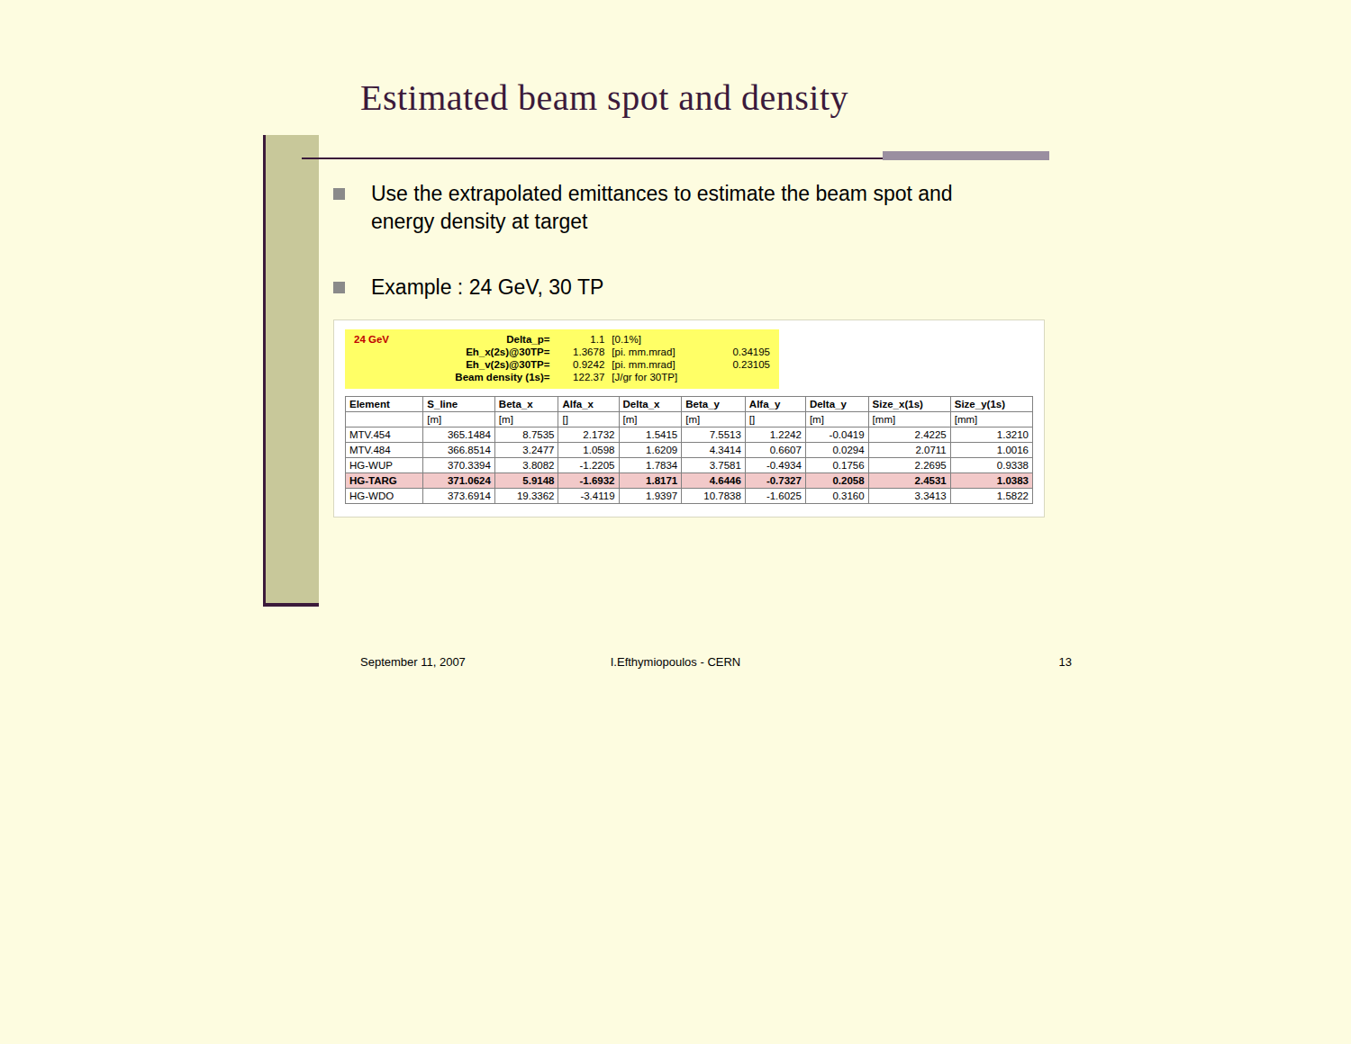Estimated beam spot and density
Use the extrapolated emittances to estimate the beam spot and energy density at target
Example : 24 GeV, 30 TP
| 24 GeV | Delta_p= | 1.1 | [0.1%] | |
| | Eh_x(2s)@30TP= | 1.3678 | [pi. mm.mrad] | 0.34195 |
| | Eh_v(2s)@30TP= | 0.9242 | [pi. mm.mrad] | 0.23105 |
| | Beam density (1s)= | 122.37 | [J/gr for 30TP] | |
| Element | S_line | Beta_x | Alfa_x | Delta_x | Beta_y | Alfa_y | Delta_y | Size_x(1s) | Size_y(1s) |
| --- | --- | --- | --- | --- | --- | --- | --- | --- | --- |
| | [m] | [m] | [] | [m] | [m] | [] | [m] | [mm] | [mm] |
| MTV.454 | 365.1484 | 8.7535 | 2.1732 | 1.5415 | 7.5513 | 1.2242 | -0.0419 | 2.4225 | 1.3210 |
| MTV.484 | 366.8514 | 3.2477 | 1.0598 | 1.6209 | 4.3414 | 0.6607 | 0.0294 | 2.0711 | 1.0016 |
| HG-WUP | 370.3394 | 3.8082 | -1.2205 | 1.7834 | 3.7581 | -0.4934 | 0.1756 | 2.2695 | 0.9338 |
| HG-TARG | 371.0624 | 5.9148 | -1.6932 | 1.8171 | 4.6446 | -0.7327 | 0.2058 | 2.4531 | 1.0383 |
| HG-WDO | 373.6914 | 19.3362 | -3.4119 | 1.9397 | 10.7838 | -1.6025 | 0.3160 | 3.3413 | 1.5822 |
September 11, 2007 I.Efthymiopoulos - CERN 13